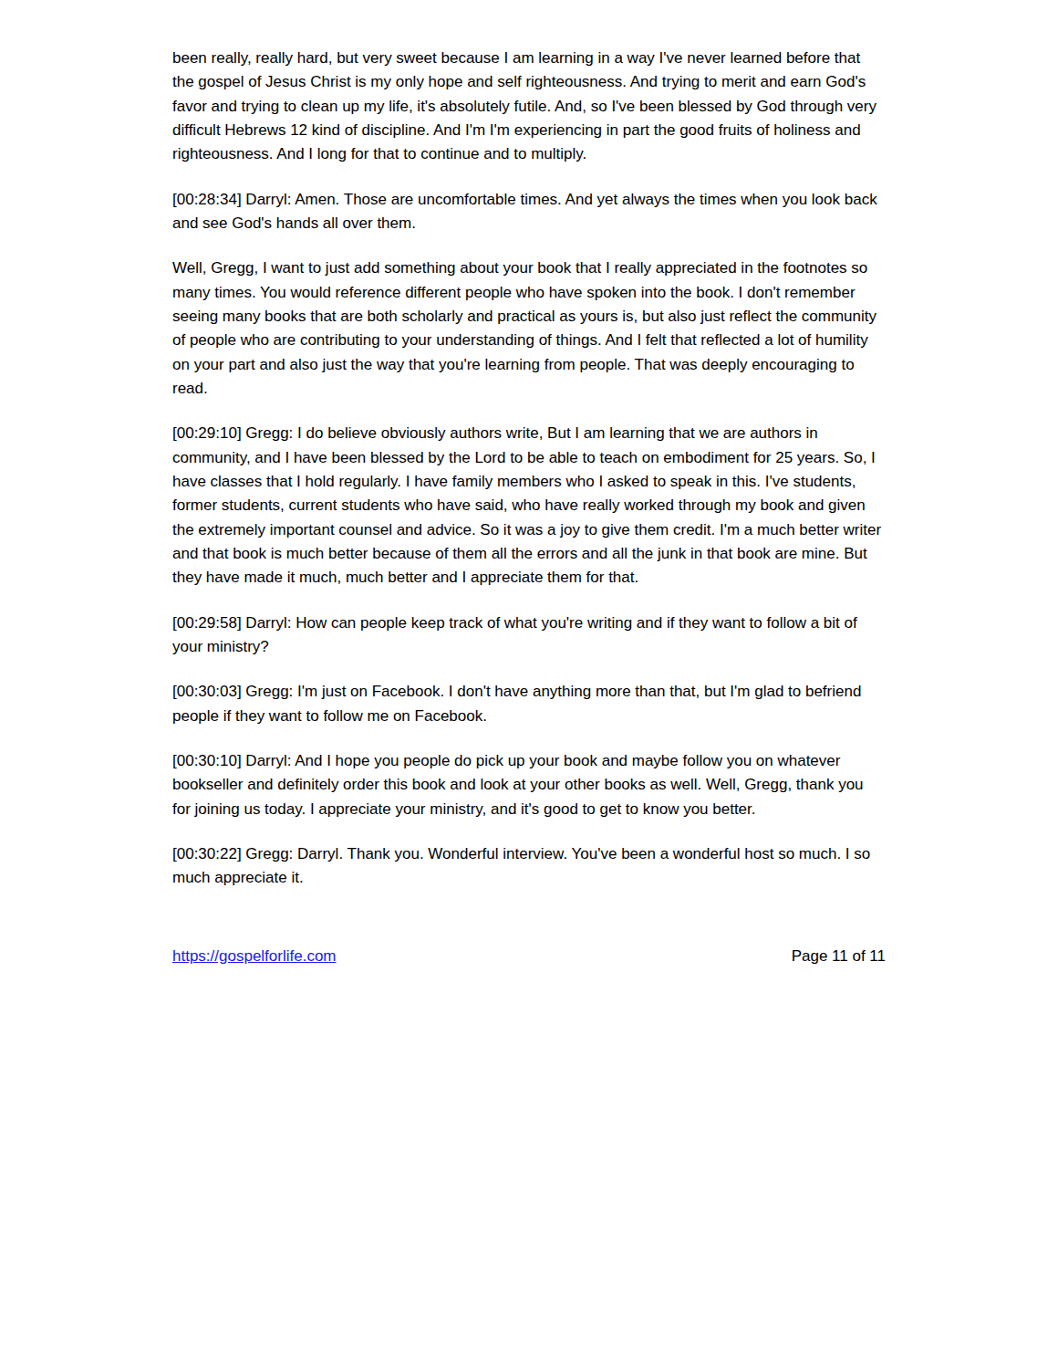been really, really hard, but very sweet because I am learning in a way I've never learned before that the gospel of Jesus Christ is my only hope and self righteousness. And trying to merit and earn God's favor and trying to clean up my life, it's absolutely futile. And, so I've been blessed by God through very difficult Hebrews 12 kind of discipline. And I'm I'm experiencing in part the good fruits of holiness and righteousness. And I long for that to continue and to multiply.
[00:28:34] Darryl: Amen. Those are uncomfortable times. And yet always the times when you look back and see God's hands all over them.
Well, Gregg, I want to just add something about your book that I really appreciated in the footnotes so many times. You would reference different people who have spoken into the book. I don't remember seeing many books that are both scholarly and practical as yours is, but also just reflect the community of people who are contributing to your understanding of things. And I felt that reflected a lot of humility on your part and also just the way that you're learning from people. That was deeply encouraging to read.
[00:29:10] Gregg: I do believe obviously authors write, But I am learning that we are authors in community, and I have been blessed by the Lord to be able to teach on embodiment for 25 years. So, I have classes that I hold regularly. I have family members who I asked to speak in this. I've students, former students, current students who have said, who have really worked through my book and given the extremely important counsel and advice. So it was a joy to give them credit. I'm a much better writer and that book is much better because of them all the errors and all the junk in that book are mine. But they have made it much, much better and I appreciate them for that.
[00:29:58] Darryl: How can people keep track of what you're writing and if they want to follow a bit of your ministry?
[00:30:03] Gregg: I'm just on Facebook. I don't have anything more than that, but I'm glad to befriend people if they want to follow me on Facebook.
[00:30:10] Darryl: And I hope you people do pick up your book and maybe follow you on whatever bookseller and definitely order this book and look at your other books as well. Well, Gregg, thank you for joining us today. I appreciate your ministry, and it's good to get to know you better.
[00:30:22] Gregg: Darryl. Thank you. Wonderful interview. You've been a wonderful host so much. I so much appreciate it.
https://gospelforlife.com Page 11 of 11